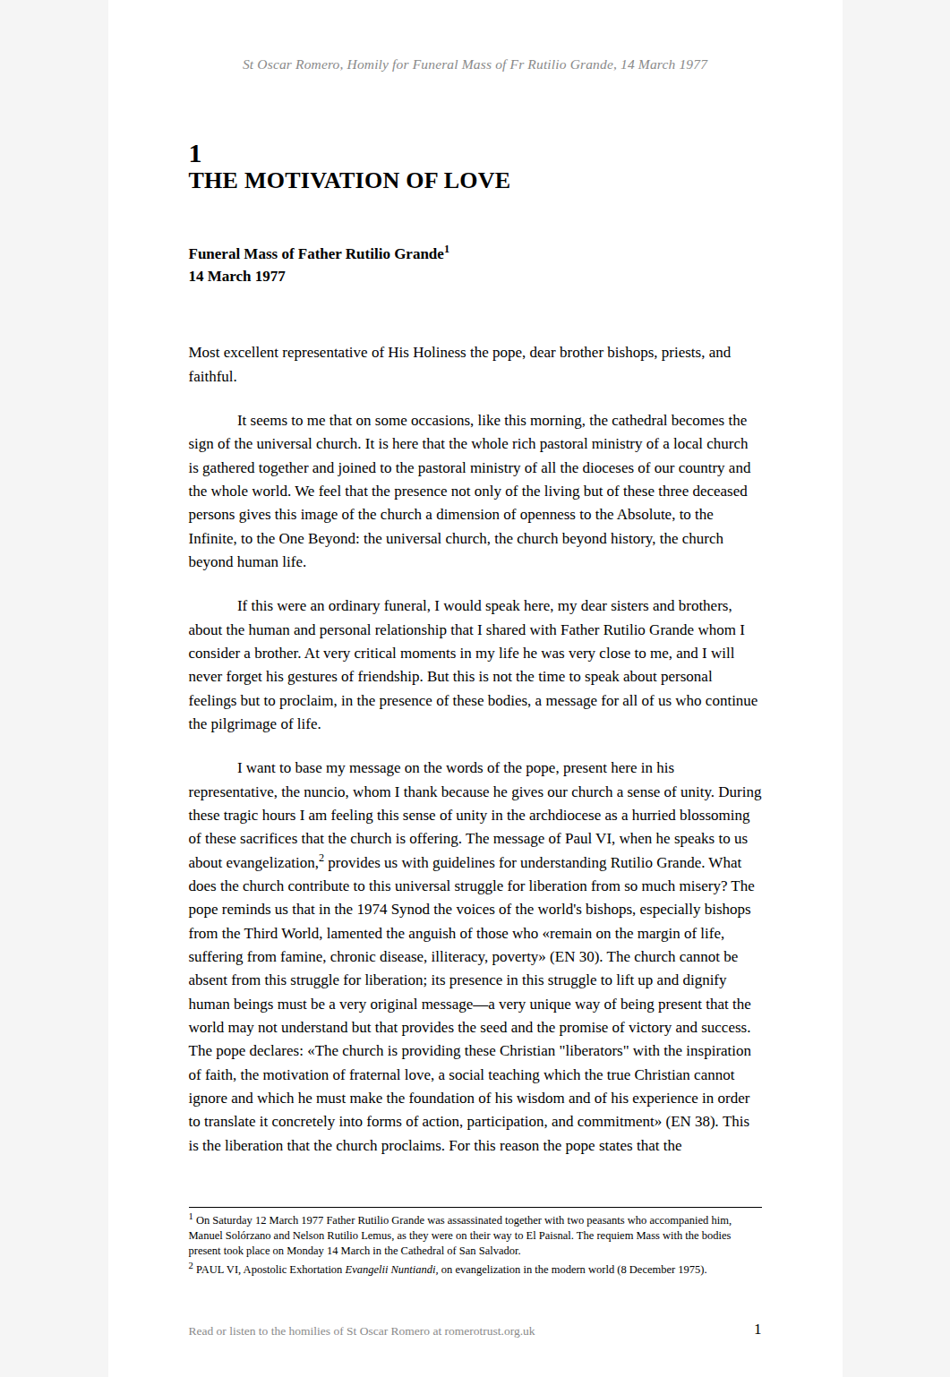St Oscar Romero, Homily for Funeral Mass of Fr Rutilio Grande, 14 March 1977
1
THE MOTIVATION OF LOVE
Funeral Mass of Father Rutilio Grande1
14 March 1977
Most excellent representative of His Holiness the pope, dear brother bishops, priests, and faithful.
It seems to me that on some occasions, like this morning, the cathedral becomes the sign of the universal church. It is here that the whole rich pastoral ministry of a local church is gathered together and joined to the pastoral ministry of all the dioceses of our country and the whole world. We feel that the presence not only of the living but of these three deceased persons gives this image of the church a dimension of openness to the Absolute, to the Infinite, to the One Beyond: the universal church, the church beyond history, the church beyond human life.
If this were an ordinary funeral, I would speak here, my dear sisters and brothers, about the human and personal relationship that I shared with Father Rutilio Grande whom I consider a brother. At very critical moments in my life he was very close to me, and I will never forget his gestures of friendship. But this is not the time to speak about personal feelings but to proclaim, in the presence of these bodies, a message for all of us who continue the pilgrimage of life.
I want to base my message on the words of the pope, present here in his representative, the nuncio, whom I thank because he gives our church a sense of unity. During these tragic hours I am feeling this sense of unity in the archdiocese as a hurried blossoming of these sacrifices that the church is offering. The message of Paul VI, when he speaks to us about evangelization,2 provides us with guidelines for understanding Rutilio Grande. What does the church contribute to this universal struggle for liberation from so much misery? The pope reminds us that in the 1974 Synod the voices of the world's bishops, especially bishops from the Third World, lamented the anguish of those who «remain on the margin of life, suffering from famine, chronic disease, illiteracy, poverty» (EN 30). The church cannot be absent from this struggle for liberation; its presence in this struggle to lift up and dignify human beings must be a very original message—a very unique way of being present that the world may not understand but that provides the seed and the promise of victory and success. The pope declares: «The church is providing these Christian "liberators" with the inspiration of faith, the motivation of fraternal love, a social teaching which the true Christian cannot ignore and which he must make the foundation of his wisdom and of his experience in order to translate it concretely into forms of action, participation, and commitment» (EN 38). This is the liberation that the church proclaims. For this reason the pope states that the
1 On Saturday 12 March 1977 Father Rutilio Grande was assassinated together with two peasants who accompanied him, Manuel Solórzano and Nelson Rutilio Lemus, as they were on their way to El Paisnal. The requiem Mass with the bodies present took place on Monday 14 March in the Cathedral of San Salvador.
2 PAUL VI, Apostolic Exhortation Evangelii Nuntiandi, on evangelization in the modern world (8 December 1975).
Read or listen to the homilies of St Oscar Romero at romerotrust.org.uk 1